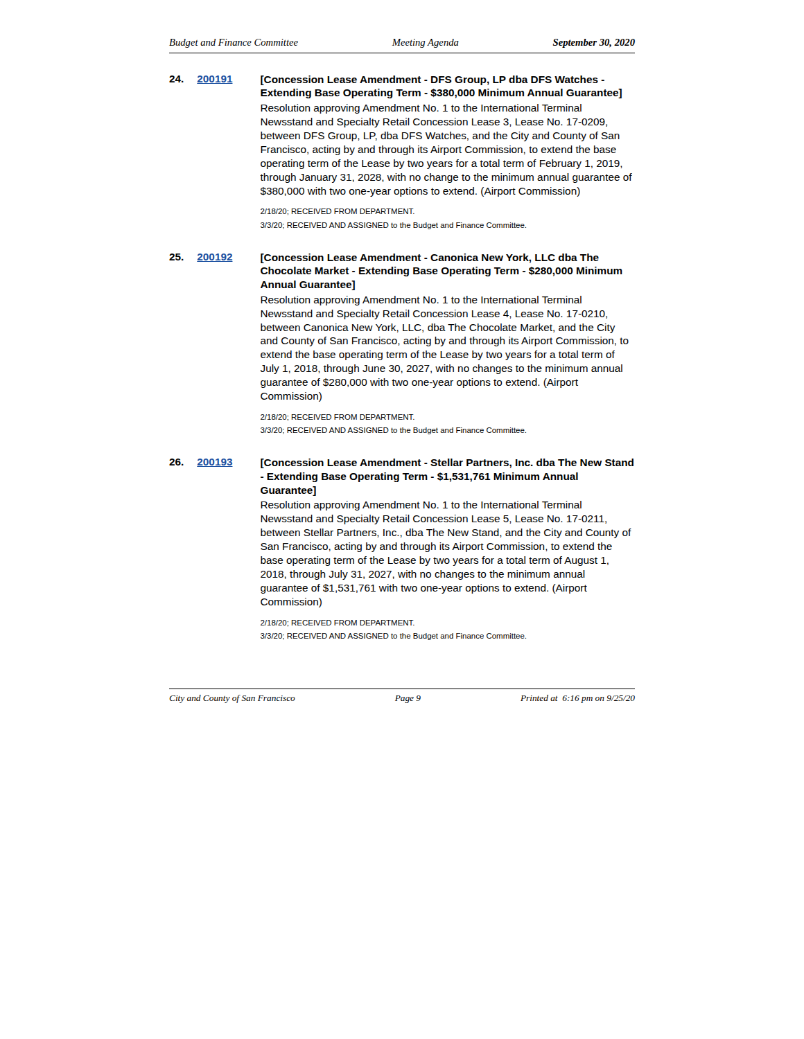Budget and Finance Committee
Meeting Agenda
September 30, 2020
24.
200191
[Concession Lease Amendment - DFS Group, LP dba DFS Watches - Extending Base Operating Term - $380,000 Minimum Annual Guarantee]
Resolution approving Amendment No. 1 to the International Terminal Newsstand and Specialty Retail Concession Lease 3, Lease No. 17-0209, between DFS Group, LP, dba DFS Watches, and the City and County of San Francisco, acting by and through its Airport Commission, to extend the base operating term of the Lease by two years for a total term of February 1, 2019, through January 31, 2028, with no change to the minimum annual guarantee of $380,000 with two one-year options to extend. (Airport Commission)
2/18/20; RECEIVED FROM DEPARTMENT.
3/3/20; RECEIVED AND ASSIGNED to the Budget and Finance Committee.
25.
200192
[Concession Lease Amendment - Canonica New York, LLC dba The Chocolate Market - Extending Base Operating Term - $280,000 Minimum Annual Guarantee]
Resolution approving Amendment No. 1 to the International Terminal Newsstand and Specialty Retail Concession Lease 4, Lease No. 17-0210, between Canonica New York, LLC, dba The Chocolate Market, and the City and County of San Francisco, acting by and through its Airport Commission, to extend the base operating term of the Lease by two years for a total term of July 1, 2018, through June 30, 2027, with no changes to the minimum annual guarantee of $280,000 with two one-year options to extend. (Airport Commission)
2/18/20; RECEIVED FROM DEPARTMENT.
3/3/20; RECEIVED AND ASSIGNED to the Budget and Finance Committee.
26.
200193
[Concession Lease Amendment - Stellar Partners, Inc. dba The New Stand - Extending Base Operating Term - $1,531,761 Minimum Annual Guarantee]
Resolution approving Amendment No. 1 to the International Terminal Newsstand and Specialty Retail Concession Lease 5, Lease No. 17-0211, between Stellar Partners, Inc., dba The New Stand, and the City and County of San Francisco, acting by and through its Airport Commission, to extend the base operating term of the Lease by two years for a total term of August 1, 2018, through July 31, 2027, with no changes to the minimum annual guarantee of $1,531,761 with two one-year options to extend. (Airport Commission)
2/18/20; RECEIVED FROM DEPARTMENT.
3/3/20; RECEIVED AND ASSIGNED to the Budget and Finance Committee.
City and County of San Francisco
Page 9
Printed at 6:16 pm on 9/25/20